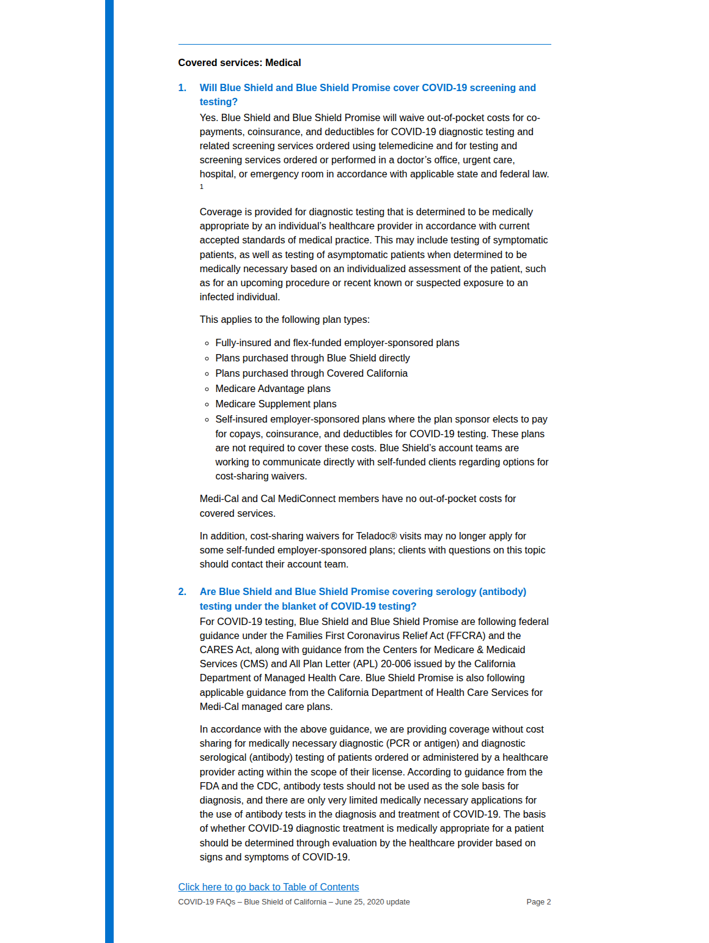Covered services: Medical
Will Blue Shield and Blue Shield Promise cover COVID-19 screening and testing?
Yes. Blue Shield and Blue Shield Promise will waive out-of-pocket costs for co-payments, coinsurance, and deductibles for COVID-19 diagnostic testing and related screening services ordered using telemedicine and for testing and screening services ordered or performed in a doctor’s office, urgent care, hospital, or emergency room in accordance with applicable state and federal law. 1
Coverage is provided for diagnostic testing that is determined to be medically appropriate by an individual’s healthcare provider in accordance with current accepted standards of medical practice. This may include testing of symptomatic patients, as well as testing of asymptomatic patients when determined to be medically necessary based on an individualized assessment of the patient, such as for an upcoming procedure or recent known or suspected exposure to an infected individual.
This applies to the following plan types:
Fully-insured and flex-funded employer-sponsored plans
Plans purchased through Blue Shield directly
Plans purchased through Covered California
Medicare Advantage plans
Medicare Supplement plans
Self-insured employer-sponsored plans where the plan sponsor elects to pay for copays, coinsurance, and deductibles for COVID-19 testing. These plans are not required to cover these costs. Blue Shield’s account teams are working to communicate directly with self-funded clients regarding options for cost-sharing waivers.
Medi-Cal and Cal MediConnect members have no out-of-pocket costs for covered services.
In addition, cost-sharing waivers for Teladoc® visits may no longer apply for some self-funded employer-sponsored plans; clients with questions on this topic should contact their account team.
Are Blue Shield and Blue Shield Promise covering serology (antibody) testing under the blanket of COVID-19 testing?
For COVID-19 testing, Blue Shield and Blue Shield Promise are following federal guidance under the Families First Coronavirus Relief Act (FFCRA) and the CARES Act, along with guidance from the Centers for Medicare & Medicaid Services (CMS) and All Plan Letter (APL) 20-006 issued by the California Department of Managed Health Care. Blue Shield Promise is also following applicable guidance from the California Department of Health Care Services for Medi-Cal managed care plans.
In accordance with the above guidance, we are providing coverage without cost sharing for medically necessary diagnostic (PCR or antigen) and diagnostic serological (antibody) testing of patients ordered or administered by a healthcare provider acting within the scope of their license. According to guidance from the FDA and the CDC, antibody tests should not be used as the sole basis for diagnosis, and there are only very limited medically necessary applications for the use of antibody tests in the diagnosis and treatment of COVID-19. The basis of whether COVID-19 diagnostic treatment is medically appropriate for a patient should be determined through evaluation by the healthcare provider based on signs and symptoms of COVID-19.
Click here to go back to Table of Contents
COVID-19 FAQs – Blue Shield of California – June 25, 2020 update Page 2